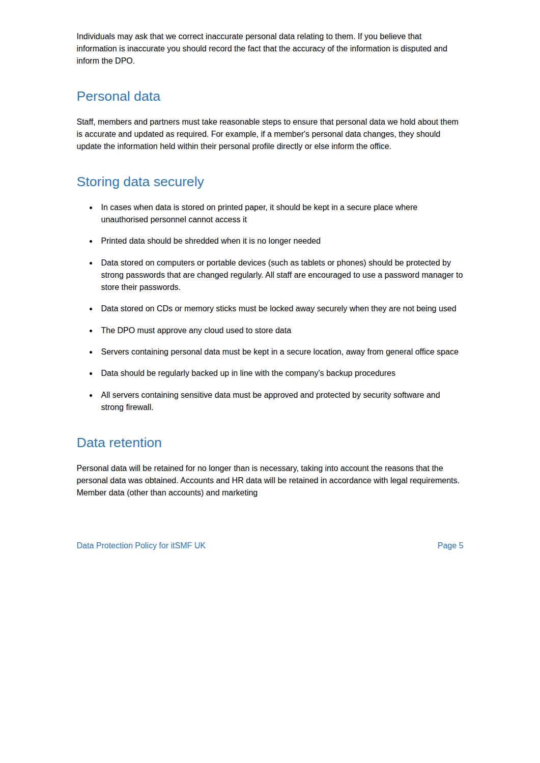Individuals may ask that we correct inaccurate personal data relating to them. If you believe that information is inaccurate you should record the fact that the accuracy of the information is disputed and inform the DPO.
Personal data
Staff, members and partners must take reasonable steps to ensure that personal data we hold about them is accurate and updated as required. For example, if a member's personal data changes, they should update the information held within their personal profile directly or else inform the office.
Storing data securely
In cases when data is stored on printed paper, it should be kept in a secure place where unauthorised personnel cannot access it
Printed data should be shredded when it is no longer needed
Data stored on computers or portable devices (such as tablets or phones) should be protected by strong passwords that are changed regularly. All staff are encouraged to use a password manager to store their passwords.
Data stored on CDs or memory sticks must be locked away securely when they are not being used
The DPO must approve any cloud used to store data
Servers containing personal data must be kept in a secure location, away from general office space
Data should be regularly backed up in line with the company's backup procedures
All servers containing sensitive data must be approved and protected by security software and strong firewall.
Data retention
Personal data will be retained for no longer than is necessary, taking into account the reasons that the personal data was obtained. Accounts and HR data will be retained in accordance with legal requirements. Member data (other than accounts) and marketing
Data Protection Policy for itSMF UK Page 5